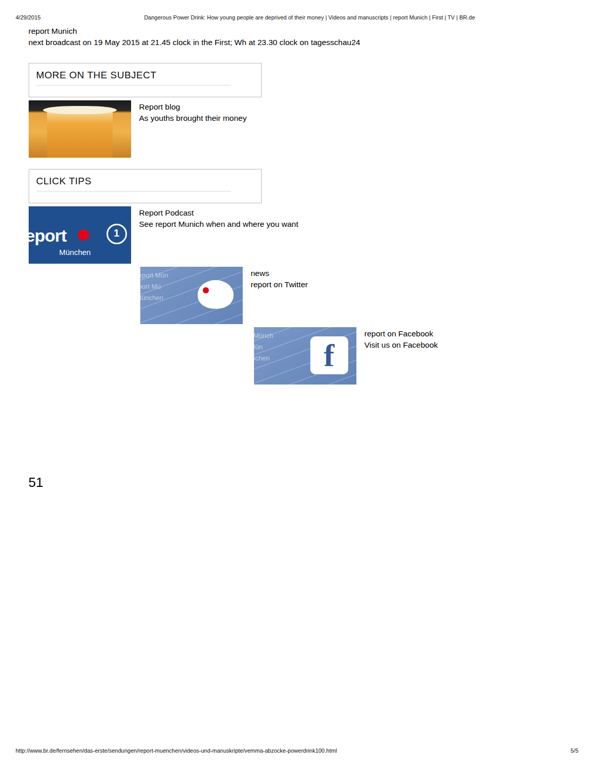4/29/2015
Dangerous Power Drink: How young people are deprived of their money | Videos and manuscripts | report Munich | First | TV | BR.de
report Munich
next broadcast on 19 May 2015 at 21.45 clock in the First; Wh at 23.30 clock on tagesschau24
MORE ON THE SUBJECT
Report blog As youths brought their money
CLICK TIPS
eport
1
München
Report Podcast See report Munich when and where you want
n report Münch
port report Mün
ort report Mü
port München
news report on Twitter
port München
eport Münch
port Mün
rt München
f
report on Facebook Visit us on Facebook
51
http://www.br.de/fernsehen/das-erste/sendungen/report-muenchen/videos-und-manuskripte/vemma-abzocke-powerdrink100.html
5/5